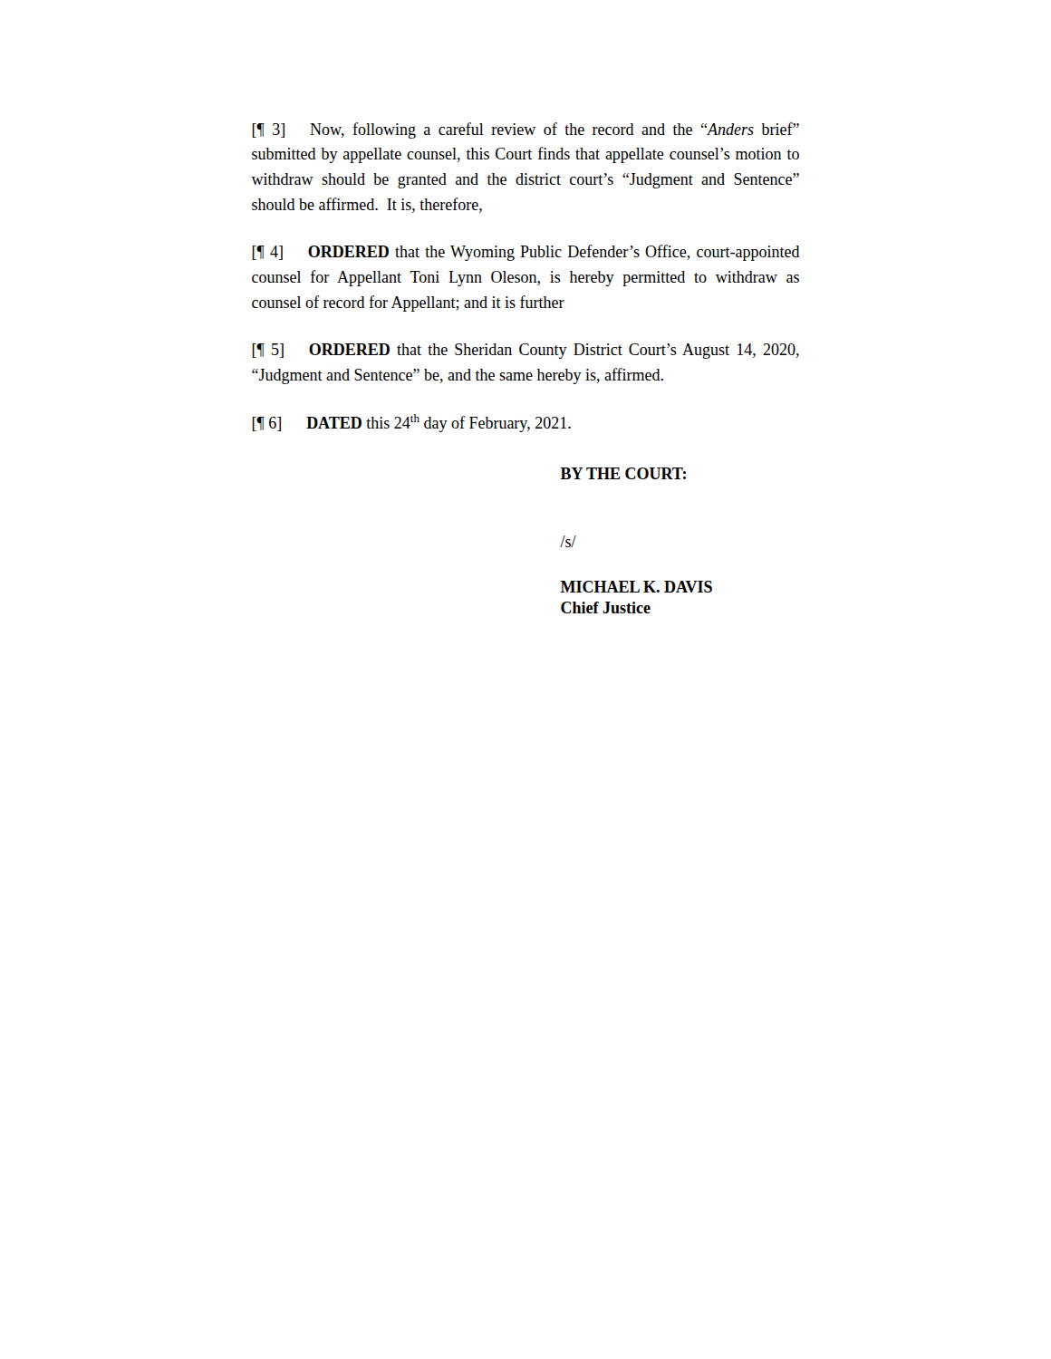[¶ 3] Now, following a careful review of the record and the “Anders brief” submitted by appellate counsel, this Court finds that appellate counsel’s motion to withdraw should be granted and the district court’s “Judgment and Sentence” should be affirmed. It is, therefore,
[¶ 4] ORDERED that the Wyoming Public Defender’s Office, court-appointed counsel for Appellant Toni Lynn Oleson, is hereby permitted to withdraw as counsel of record for Appellant; and it is further
[¶ 5] ORDERED that the Sheridan County District Court’s August 14, 2020, “Judgment and Sentence” be, and the same hereby is, affirmed.
[¶ 6] DATED this 24th day of February, 2021.
BY THE COURT:
/s/
MICHAEL K. DAVIS
Chief Justice